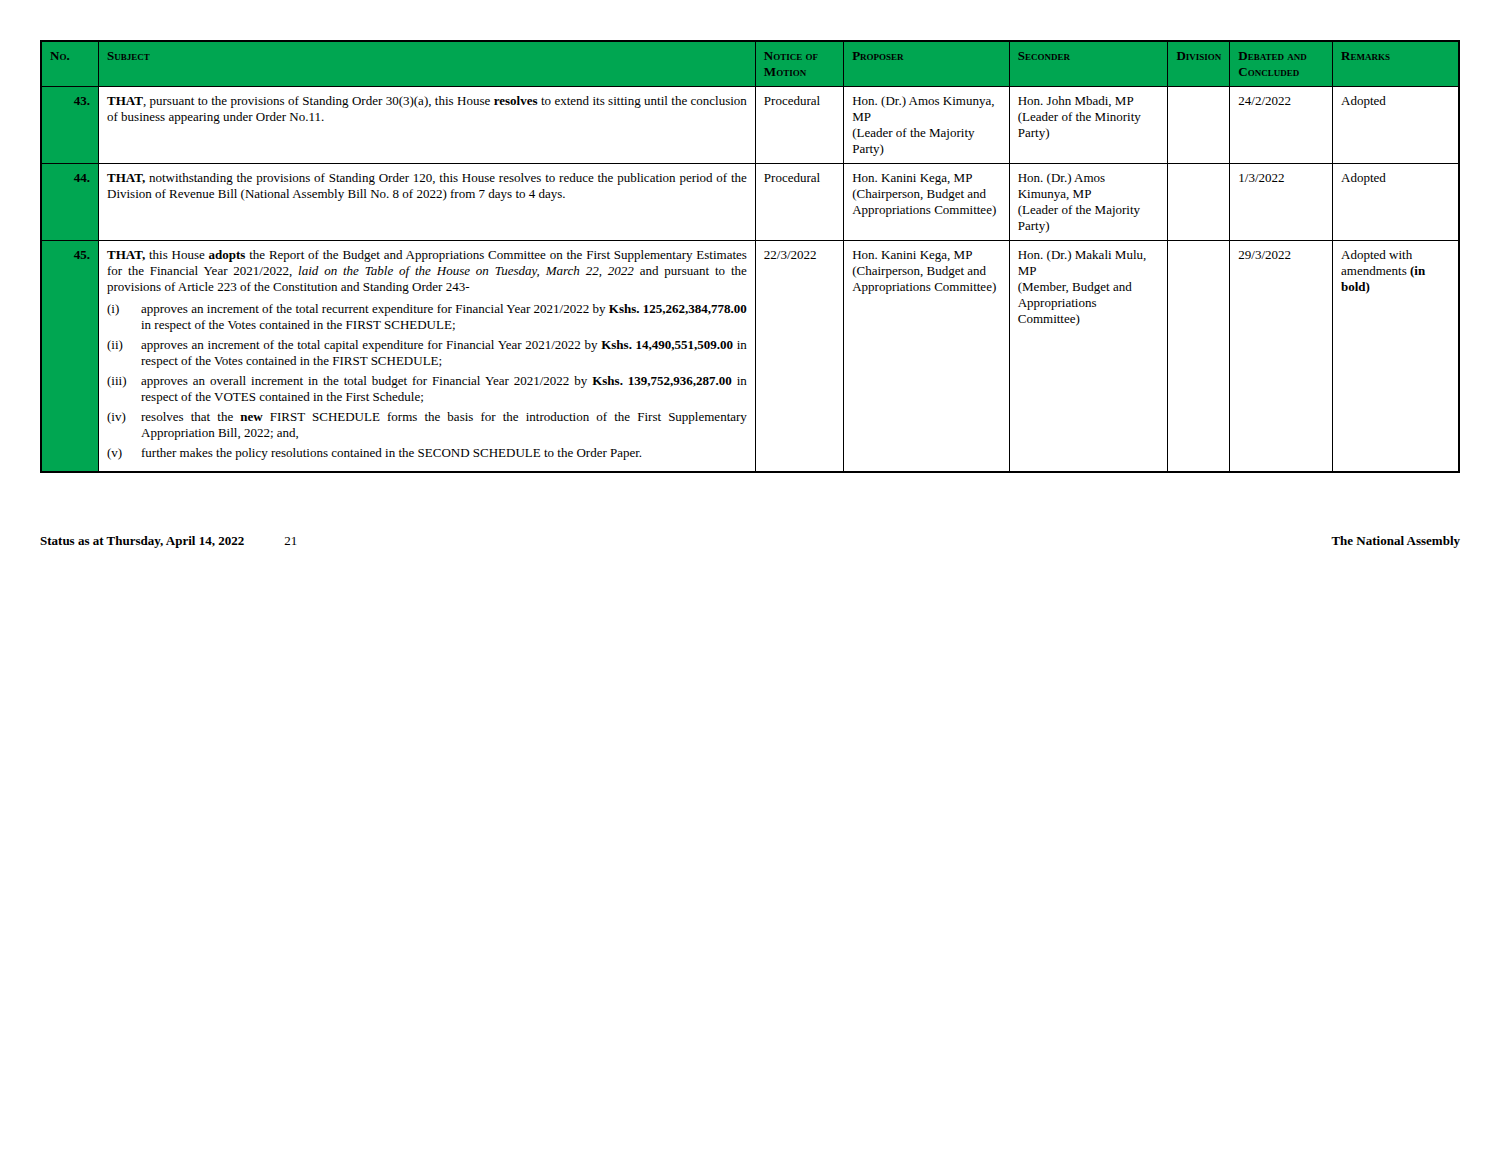| No. | Subject | Notice of Motion | Proposer | Seconder | Division | Debated and Concluded | Remarks |
| --- | --- | --- | --- | --- | --- | --- | --- |
| 43. | THAT , pursuant to the provisions of Standing Order 30(3)(a), this House resolves to extend its sitting until the conclusion of business appearing under Order No.11. | Procedural | Hon. (Dr.) Amos Kimunya, MP (Leader of the Majority Party) | Hon. John Mbadi, MP (Leader of the Minority Party) | | 24/2/2022 | Adopted |
| 44. | THAT, notwithstanding the provisions of Standing Order 120, this House resolves to reduce the publication period of the Division of Revenue Bill (National Assembly Bill No. 8 of 2022) from 7 days to 4 days. | Procedural | Hon. Kanini Kega, MP (Chairperson, Budget and Appropriations Committee) | Hon. (Dr.) Amos Kimunya, MP (Leader of the Majority Party) | | 1/3/2022 | Adopted |
| 45. | THAT, this House adopts the Report of the Budget and Appropriations Committee on the First Supplementary Estimates for the Financial Year 2021/2022, laid on the Table of the House on Tuesday, March 22, 2022 and pursuant to the provisions of Article 223 of the Constitution and Standing Order 243- (i) approves an increment of the total recurrent expenditure for Financial Year 2021/2022 by Kshs. 125,262,384,778.00 in respect of the Votes contained in the FIRST SCHEDULE; (ii) approves an increment of the total capital expenditure for Financial Year 2021/2022 by Kshs. 14,490,551,509.00 in respect of the Votes contained in the FIRST SCHEDULE; (iii) approves an overall increment in the total budget for Financial Year 2021/2022 by Kshs. 139,752,936,287.00 in respect of the VOTES contained in the First Schedule; (iv) resolves that the new FIRST SCHEDULE forms the basis for the introduction of the First Supplementary Appropriation Bill, 2022; and, (v) further makes the policy resolutions contained in the SECOND SCHEDULE to the Order Paper. | 22/3/2022 | Hon. Kanini Kega, MP (Chairperson, Budget and Appropriations Committee) | Hon. (Dr.) Makali Mulu, MP (Member, Budget and Appropriations Committee) | | 29/3/2022 | Adopted with amendments (in bold) |
Status as at Thursday, April 14, 2022
21
The National Assembly